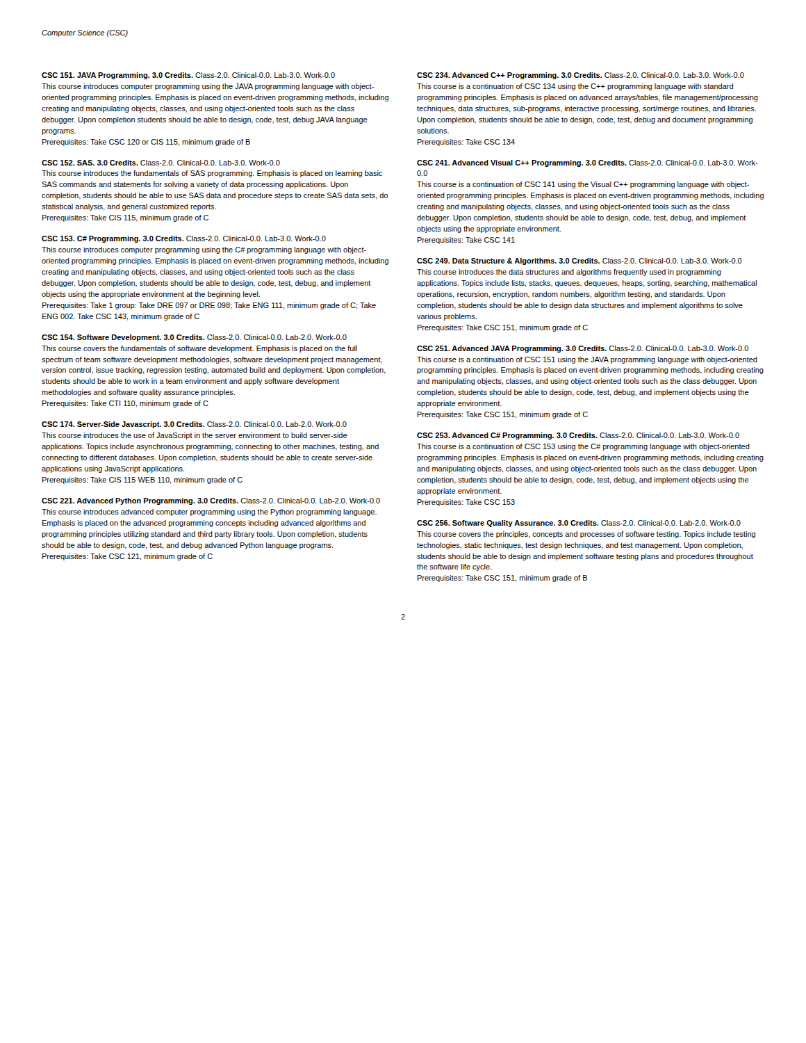Computer Science (CSC)
CSC 151. JAVA Programming. 3.0 Credits. Class-2.0. Clinical-0.0. Lab-3.0. Work-0.0
This course introduces computer programming using the JAVA programming language with object-oriented programming principles. Emphasis is placed on event-driven programming methods, including creating and manipulating objects, classes, and using object-oriented tools such as the class debugger. Upon completion students should be able to design, code, test, debug JAVA language programs.
Prerequisites: Take CSC 120 or CIS 115, minimum grade of B
CSC 152. SAS. 3.0 Credits. Class-2.0. Clinical-0.0. Lab-3.0. Work-0.0
This course introduces the fundamentals of SAS programming. Emphasis is placed on learning basic SAS commands and statements for solving a variety of data processing applications. Upon completion, students should be able to use SAS data and procedure steps to create SAS data sets, do statistical analysis, and general customized reports.
Prerequisites: Take CIS 115, minimum grade of C
CSC 153. C# Programming. 3.0 Credits. Class-2.0. Clinical-0.0. Lab-3.0. Work-0.0
This course introduces computer programming using the C# programming language with object-oriented programming principles. Emphasis is placed on event-driven programming methods, including creating and manipulating objects, classes, and using object-oriented tools such as the class debugger. Upon completion, students should be able to design, code, test, debug, and implement objects using the appropriate environment at the beginning level.
Prerequisites: Take 1 group: Take DRE 097 or DRE 098; Take ENG 111, minimum grade of C; Take ENG 002. Take CSC 143, minimum grade of C
CSC 154. Software Development. 3.0 Credits. Class-2.0. Clinical-0.0. Lab-2.0. Work-0.0
This course covers the fundamentals of software development. Emphasis is placed on the full spectrum of team software development methodologies, software development project management, version control, issue tracking, regression testing, automated build and deployment. Upon completion, students should be able to work in a team environment and apply software development methodologies and software quality assurance principles.
Prerequisites: Take CTI 110, minimum grade of C
CSC 174. Server-Side Javascript. 3.0 Credits. Class-2.0. Clinical-0.0. Lab-2.0. Work-0.0
This course introduces the use of JavaScript in the server environment to build server-side applications. Topics include asynchronous programming, connecting to other machines, testing, and connecting to different databases. Upon completion, students should be able to create server-side applications using JavaScript applications.
Prerequisites: Take CIS 115 WEB 110, minimum grade of C
CSC 221. Advanced Python Programming. 3.0 Credits. Class-2.0. Clinical-0.0. Lab-2.0. Work-0.0
This course introduces advanced computer programming using the Python programming language. Emphasis is placed on the advanced programming concepts including advanced algorithms and programming principles utilizing standard and third party library tools. Upon completion, students should be able to design, code, test, and debug advanced Python language programs.
Prerequisites: Take CSC 121, minimum grade of C
CSC 234. Advanced C++ Programming. 3.0 Credits. Class-2.0. Clinical-0.0. Lab-3.0. Work-0.0
This course is a continuation of CSC 134 using the C++ programming language with standard programming principles. Emphasis is placed on advanced arrays/tables, file management/processing techniques, data structures, sub-programs, interactive processing, sort/merge routines, and libraries. Upon completion, students should be able to design, code, test, debug and document programming solutions.
Prerequisites: Take CSC 134
CSC 241. Advanced Visual C++ Programming. 3.0 Credits. Class-2.0. Clinical-0.0. Lab-3.0. Work-0.0
This course is a continuation of CSC 141 using the Visual C++ programming language with object-oriented programming principles. Emphasis is placed on event-driven programming methods, including creating and manipulating objects, classes, and using object-oriented tools such as the class debugger. Upon completion, students should be able to design, code, test, debug, and implement objects using the appropriate environment.
Prerequisites: Take CSC 141
CSC 249. Data Structure & Algorithms. 3.0 Credits. Class-2.0. Clinical-0.0. Lab-3.0. Work-0.0
This course introduces the data structures and algorithms frequently used in programming applications. Topics include lists, stacks, queues, dequeues, heaps, sorting, searching, mathematical operations, recursion, encryption, random numbers, algorithm testing, and standards. Upon completion, students should be able to design data structures and implement algorithms to solve various problems.
Prerequisites: Take CSC 151, minimum grade of C
CSC 251. Advanced JAVA Programming. 3.0 Credits. Class-2.0. Clinical-0.0. Lab-3.0. Work-0.0
This course is a continuation of CSC 151 using the JAVA programming language with object-oriented programming principles. Emphasis is placed on event-driven programming methods, including creating and manipulating objects, classes, and using object-oriented tools such as the class debugger. Upon completion, students should be able to design, code, test, debug, and implement objects using the appropriate environment.
Prerequisites: Take CSC 151, minimum grade of C
CSC 253. Advanced C# Programming. 3.0 Credits. Class-2.0. Clinical-0.0. Lab-3.0. Work-0.0
This course is a continuation of CSC 153 using the C# programming language with object-oriented programming principles. Emphasis is placed on event-driven programming methods, including creating and manipulating objects, classes, and using object-oriented tools such as the class debugger. Upon completion, students should be able to design, code, test, debug, and implement objects using the appropriate environment.
Prerequisites: Take CSC 153
CSC 256. Software Quality Assurance. 3.0 Credits. Class-2.0. Clinical-0.0. Lab-2.0. Work-0.0
This course covers the principles, concepts and processes of software testing. Topics include testing technologies, static techniques, test design techniques, and test management. Upon completion, students should be able to design and implement software testing plans and procedures throughout the software life cycle.
Prerequisites: Take CSC 151, minimum grade of B
2